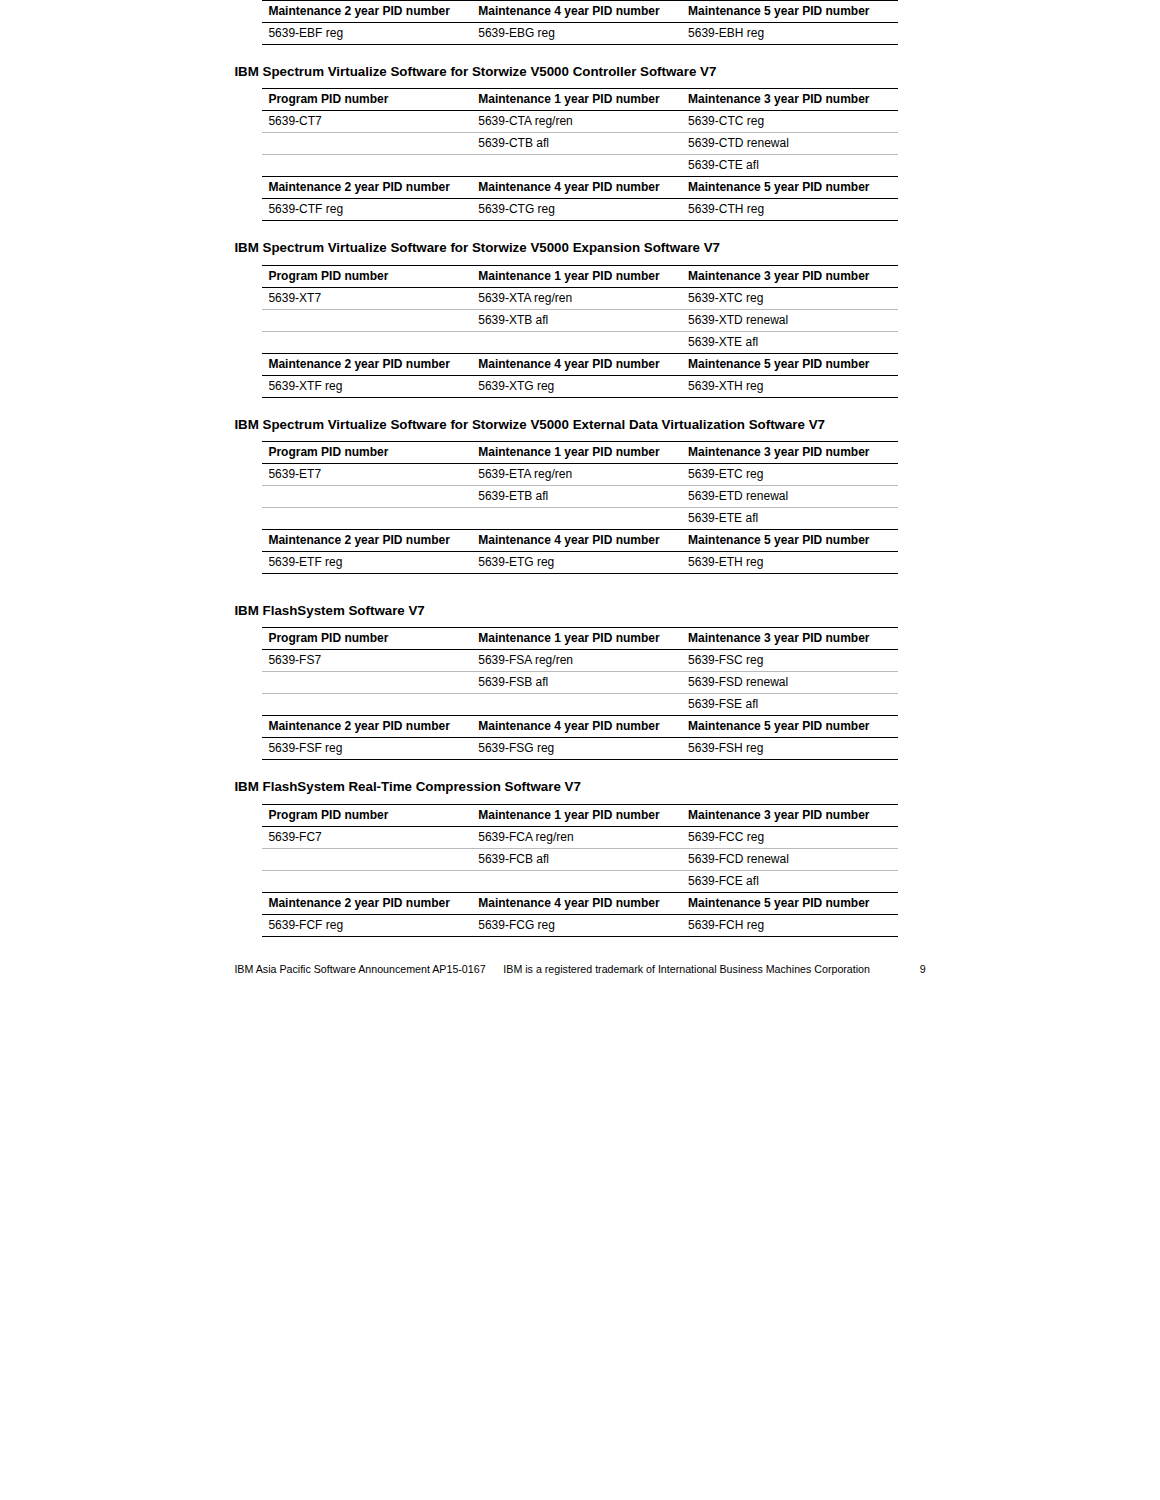| Maintenance 2 year PID number | Maintenance 4 year PID number | Maintenance 5 year PID number |
| --- | --- | --- |
| 5639-EBF reg | 5639-EBG reg | 5639-EBH reg |
IBM Spectrum Virtualize Software for Storwize V5000 Controller Software V7
| Program PID number | Maintenance 1 year PID number | Maintenance 3 year PID number |
| --- | --- | --- |
| 5639-CT7 | 5639-CTA reg/ren | 5639-CTC reg |
| | 5639-CTB afl | 5639-CTD renewal |
| | | 5639-CTE afl |
| Maintenance 2 year PID number | Maintenance 4 year PID number | Maintenance 5 year PID number |
| 5639-CTF reg | 5639-CTG reg | 5639-CTH reg |
IBM Spectrum Virtualize Software for Storwize V5000 Expansion Software V7
| Program PID number | Maintenance 1 year PID number | Maintenance 3 year PID number |
| --- | --- | --- |
| 5639-XT7 | 5639-XTA reg/ren | 5639-XTC reg |
| | 5639-XTB afl | 5639-XTD renewal |
| | | 5639-XTE afl |
| Maintenance 2 year PID number | Maintenance 4 year PID number | Maintenance 5 year PID number |
| 5639-XTF reg | 5639-XTG reg | 5639-XTH reg |
IBM Spectrum Virtualize Software for Storwize V5000 External Data Virtualization Software V7
| Program PID number | Maintenance 1 year PID number | Maintenance 3 year PID number |
| --- | --- | --- |
| 5639-ET7 | 5639-ETA reg/ren | 5639-ETC reg |
| | 5639-ETB afl | 5639-ETD renewal |
| | | 5639-ETE afl |
| Maintenance 2 year PID number | Maintenance 4 year PID number | Maintenance 5 year PID number |
| 5639-ETF reg | 5639-ETG reg | 5639-ETH reg |
IBM FlashSystem Software V7
| Program PID number | Maintenance 1 year PID number | Maintenance 3 year PID number |
| --- | --- | --- |
| 5639-FS7 | 5639-FSA reg/ren | 5639-FSC reg |
| | 5639-FSB afl | 5639-FSD renewal |
| | | 5639-FSE afl |
| Maintenance 2 year PID number | Maintenance 4 year PID number | Maintenance 5 year PID number |
| 5639-FSF reg | 5639-FSG reg | 5639-FSH reg |
IBM FlashSystem Real-Time Compression Software V7
| Program PID number | Maintenance 1 year PID number | Maintenance 3 year PID number |
| --- | --- | --- |
| 5639-FC7 | 5639-FCA reg/ren | 5639-FCC reg |
| | 5639-FCB afl | 5639-FCD renewal |
| | | 5639-FCE afl |
| Maintenance 2 year PID number | Maintenance 4 year PID number | Maintenance 5 year PID number |
| 5639-FCF reg | 5639-FCG reg | 5639-FCH reg |
IBM Asia Pacific Software Announcement AP15-0167 IBM is a registered trademark of International Business Machines Corporation 9